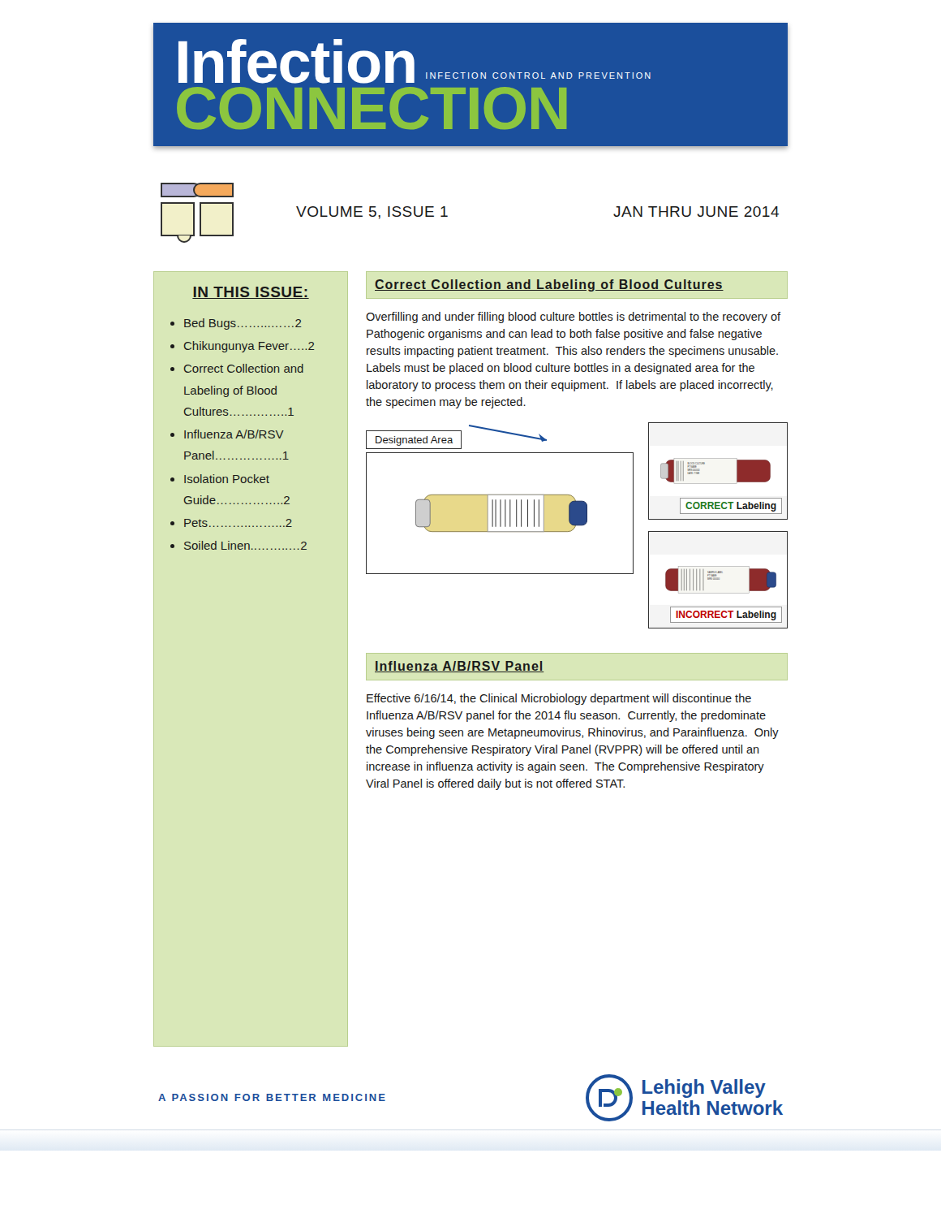Infection INFECTION CONTROL AND PREVENTION
CONNECTION
VOLUME 5, ISSUE 1 JAN THRU JUNE 2014
IN THIS ISSUE:
Bed Bugs……...……2
Chikungunya Fever…..2
Correct Collection and Labeling of Blood Cultures…….……..1
Influenza A/B/RSV Panel……………..1
Isolation Pocket Guide……………..2
Pets………..……...2
Soiled Linen..……..…2
Correct Collection and Labeling of Blood Cultures
Overfilling and under filling blood culture bottles is detrimental to the recovery of Pathogenic organisms and can lead to both false positive and false negative results impacting patient treatment. This also renders the specimens unusable. Labels must be placed on blood culture bottles in a designated area for the laboratory to process them on their equipment. If labels are placed incorrectly, the specimen may be rejected.
Designated Area
BLOOD CULTURE PT NAME MRN 000000 DATE / TIME CORRECT Labeling
SAMPLE LABEL PT NAME MRN 000000 INCORRECT Labeling
Influenza A/B/RSV Panel
Effective 6/16/14, the Clinical Microbiology department will discontinue the Influenza A/B/RSV panel for the 2014 flu season. Currently, the predominate viruses being seen are Metapneumovirus, Rhinovirus, and Parainfluenza. Only the Comprehensive Respiratory Viral Panel (RVPPR) will be offered until an increase in influenza activity is again seen. The Comprehensive Respiratory Viral Panel is offered daily but is not offered STAT.
A PASSION FOR BETTER MEDICINE
Lehigh Valley Health Network